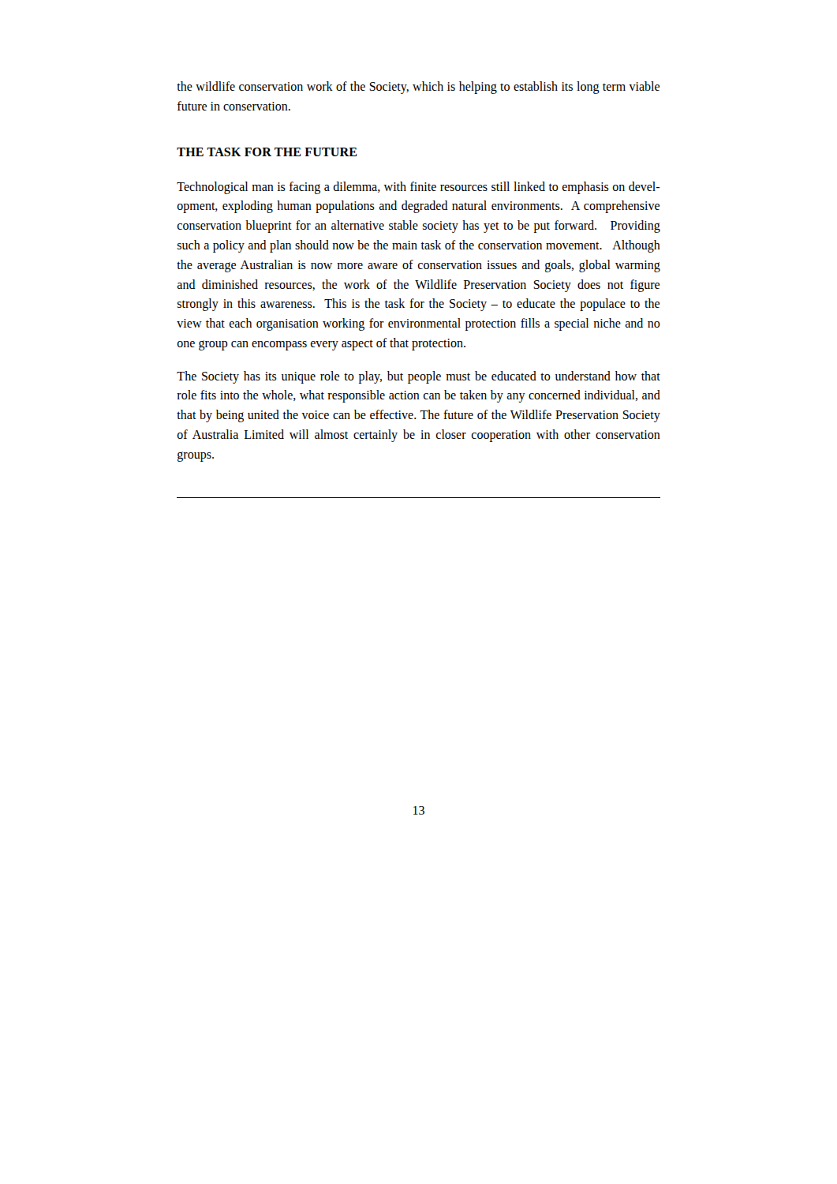the wildlife conservation work of the Society, which is helping to establish its long term viable future in conservation.
THE TASK FOR THE FUTURE
Technological man is facing a dilemma, with finite resources still linked to emphasis on development, exploding human populations and degraded natural environments. A comprehensive conservation blueprint for an alternative stable society has yet to be put forward. Providing such a policy and plan should now be the main task of the conservation movement. Although the average Australian is now more aware of conservation issues and goals, global warming and diminished resources, the work of the Wildlife Preservation Society does not figure strongly in this awareness. This is the task for the Society – to educate the populace to the view that each organisation working for environmental protection fills a special niche and no one group can encompass every aspect of that protection.
The Society has its unique role to play, but people must be educated to understand how that role fits into the whole, what responsible action can be taken by any concerned individual, and that by being united the voice can be effective. The future of the Wildlife Preservation Society of Australia Limited will almost certainly be in closer cooperation with other conservation groups.
13